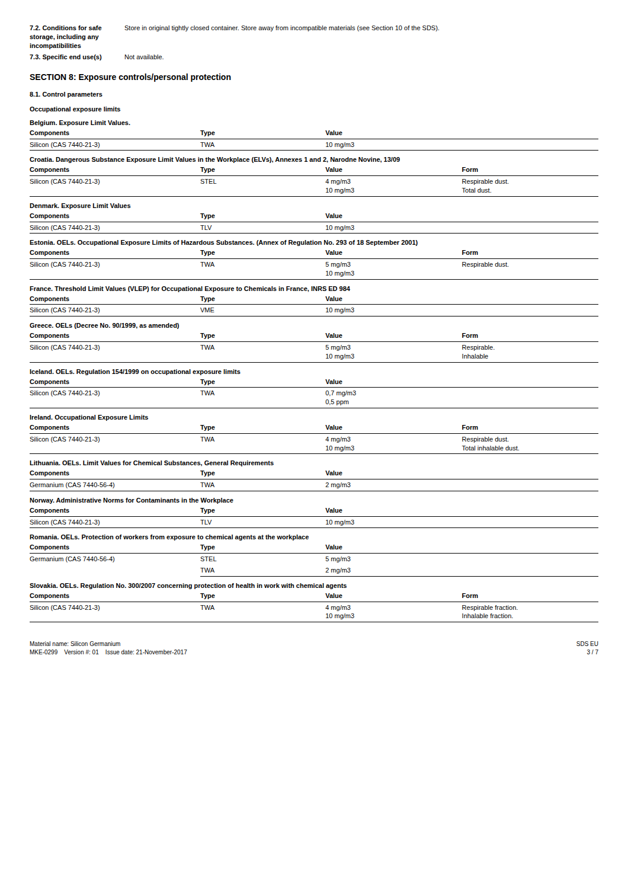7.2. Conditions for safe storage, including any incompatibilities
Store in original tightly closed container. Store away from incompatible materials (see Section 10 of the SDS).
7.3. Specific end use(s)
Not available.
SECTION 8: Exposure controls/personal protection
8.1. Control parameters
Occupational exposure limits
Belgium. Exposure Limit Values.
| Components | Type | Value | |
| --- | --- | --- | --- |
| Silicon (CAS 7440-21-3) | TWA | 10 mg/m3 | |
Croatia. Dangerous Substance Exposure Limit Values in the Workplace (ELVs), Annexes 1 and 2, Narodne Novine, 13/09
| Components | Type | Value | Form |
| --- | --- | --- | --- |
| Silicon (CAS 7440-21-3) | STEL | 4 mg/m3 10 mg/m3 | Respirable dust. Total dust. |
Denmark. Exposure Limit Values
| Components | Type | Value | |
| --- | --- | --- | --- |
| Silicon (CAS 7440-21-3) | TLV | 10 mg/m3 | |
Estonia. OELs. Occupational Exposure Limits of Hazardous Substances. (Annex of Regulation No. 293 of 18 September 2001)
| Components | Type | Value | Form |
| --- | --- | --- | --- |
| Silicon (CAS 7440-21-3) | TWA | 5 mg/m3 10 mg/m3 | Respirable dust. |
France. Threshold Limit Values (VLEP) for Occupational Exposure to Chemicals in France, INRS ED 984
| Components | Type | Value | |
| --- | --- | --- | --- |
| Silicon (CAS 7440-21-3) | VME | 10 mg/m3 | |
Greece. OELs (Decree No. 90/1999, as amended)
| Components | Type | Value | Form |
| --- | --- | --- | --- |
| Silicon (CAS 7440-21-3) | TWA | 5 mg/m3 10 mg/m3 | Respirable. Inhalable |
Iceland. OELs. Regulation 154/1999 on occupational exposure limits
| Components | Type | Value | |
| --- | --- | --- | --- |
| Silicon (CAS 7440-21-3) | TWA | 0,7 mg/m3 0,5 ppm | |
Ireland. Occupational Exposure Limits
| Components | Type | Value | Form |
| --- | --- | --- | --- |
| Silicon (CAS 7440-21-3) | TWA | 4 mg/m3 10 mg/m3 | Respirable dust. Total inhalable dust. |
Lithuania. OELs. Limit Values for Chemical Substances, General Requirements
| Components | Type | Value | |
| --- | --- | --- | --- |
| Germanium (CAS 7440-56-4) | TWA | 2 mg/m3 | |
Norway. Administrative Norms for Contaminants in the Workplace
| Components | Type | Value | |
| --- | --- | --- | --- |
| Silicon (CAS 7440-21-3) | TLV | 10 mg/m3 | |
Romania. OELs. Protection of workers from exposure to chemical agents at the workplace
| Components | Type | Value | |
| --- | --- | --- | --- |
| Germanium (CAS 7440-56-4) | STEL | 5 mg/m3 | |
| TWA | 2 mg/m3 | |
Slovakia. OELs. Regulation No. 300/2007 concerning protection of health in work with chemical agents
| Components | Type | Value | Form |
| --- | --- | --- | --- |
| Silicon (CAS 7440-21-3) | TWA | 4 mg/m3 10 mg/m3 | Respirable fraction. Inhalable fraction. |
Material name: Silicon Germanium
MKE-0299 Version #: 01 Issue date: 21-November-2017
SDS EU
3 / 7